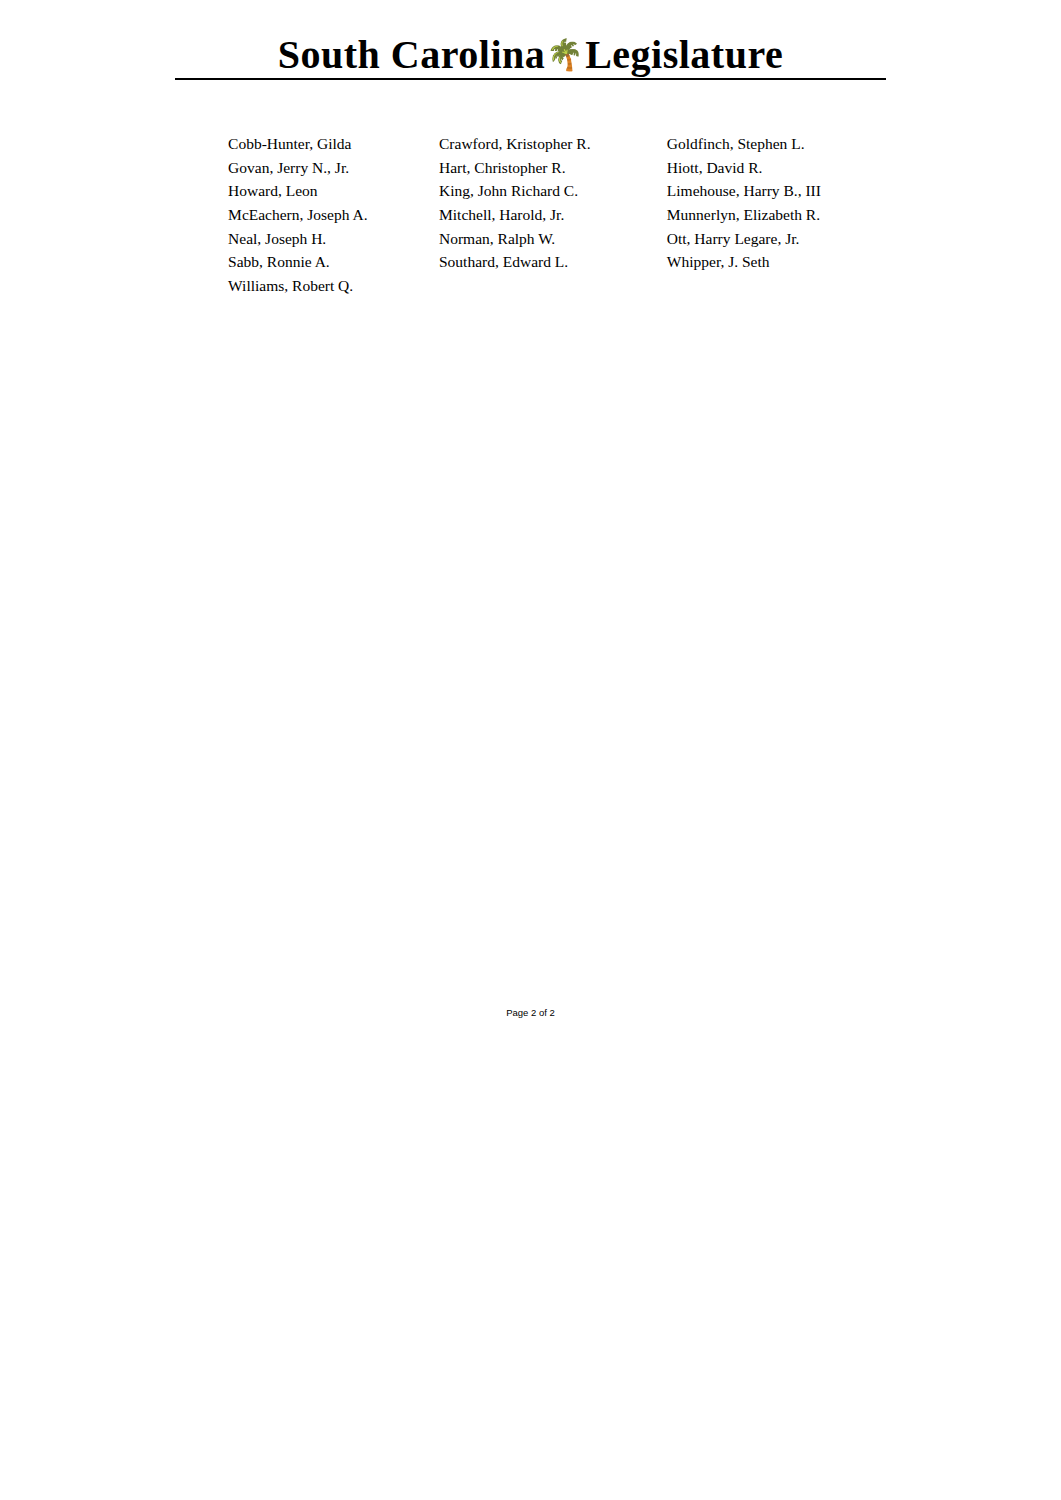South Carolina🌴Legislature
| Cobb-Hunter, Gilda | Crawford, Kristopher R. | Goldfinch, Stephen L. |
| Govan, Jerry N., Jr. | Hart, Christopher R. | Hiott, David R. |
| Howard, Leon | King, John Richard C. | Limehouse, Harry B., III |
| McEachern, Joseph A. | Mitchell, Harold, Jr. | Munnerlyn, Elizabeth R. |
| Neal, Joseph H. | Norman, Ralph W. | Ott, Harry Legare, Jr. |
| Sabb, Ronnie A. | Southard, Edward L. | Whipper, J. Seth |
| Williams, Robert Q. | | |
Page 2 of 2